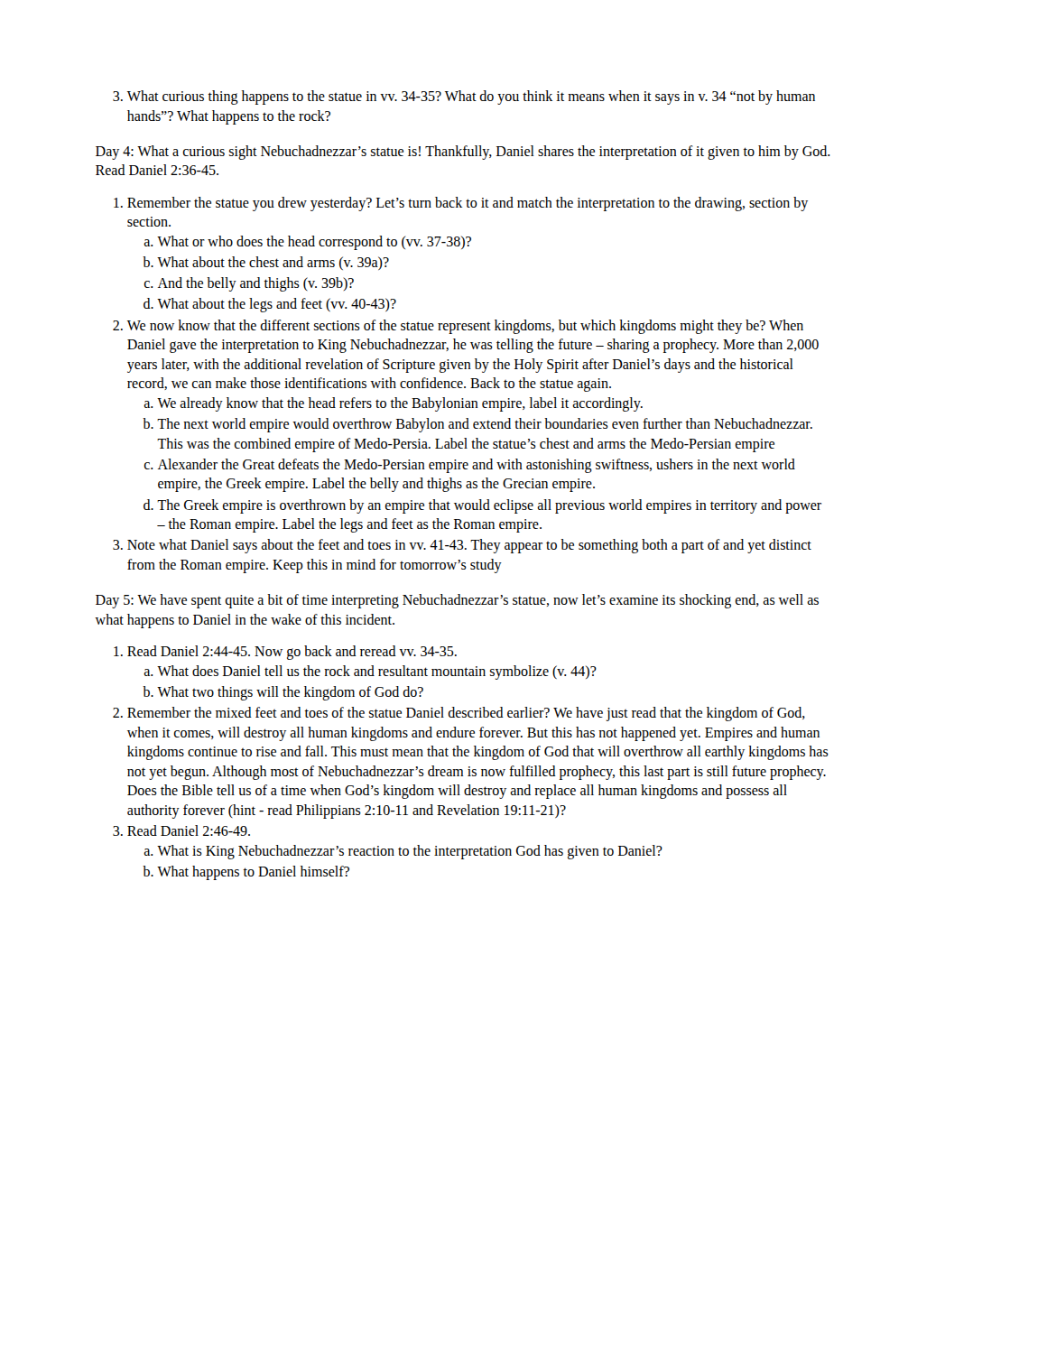What curious thing happens to the statue in vv. 34-35? What do you think it means when it says in v. 34 “not by human hands”? What happens to the rock?
Day 4: What a curious sight Nebuchadnezzar’s statue is! Thankfully, Daniel shares the interpretation of it given to him by God. Read Daniel 2:36-45.
Remember the statue you drew yesterday? Let’s turn back to it and match the interpretation to the drawing, section by section.
What or who does the head correspond to (vv. 37-38)?
What about the chest and arms (v. 39a)?
And the belly and thighs (v. 39b)?
What about the legs and feet (vv. 40-43)?
We now know that the different sections of the statue represent kingdoms, but which kingdoms might they be? When Daniel gave the interpretation to King Nebuchadnezzar, he was telling the future – sharing a prophecy. More than 2,000 years later, with the additional revelation of Scripture given by the Holy Spirit after Daniel’s days and the historical record, we can make those identifications with confidence. Back to the statue again.
We already know that the head refers to the Babylonian empire, label it accordingly.
The next world empire would overthrow Babylon and extend their boundaries even further than Nebuchadnezzar. This was the combined empire of Medo-Persia. Label the statue’s chest and arms the Medo-Persian empire
Alexander the Great defeats the Medo-Persian empire and with astonishing swiftness, ushers in the next world empire, the Greek empire. Label the belly and thighs as the Grecian empire.
The Greek empire is overthrown by an empire that would eclipse all previous world empires in territory and power – the Roman empire. Label the legs and feet as the Roman empire.
Note what Daniel says about the feet and toes in vv. 41-43. They appear to be something both a part of and yet distinct from the Roman empire. Keep this in mind for tomorrow’s study
Day 5: We have spent quite a bit of time interpreting Nebuchadnezzar’s statue, now let’s examine its shocking end, as well as what happens to Daniel in the wake of this incident.
Read Daniel 2:44-45. Now go back and reread vv. 34-35.
What does Daniel tell us the rock and resultant mountain symbolize (v. 44)?
What two things will the kingdom of God do?
Remember the mixed feet and toes of the statue Daniel described earlier? We have just read that the kingdom of God, when it comes, will destroy all human kingdoms and endure forever. But this has not happened yet. Empires and human kingdoms continue to rise and fall. This must mean that the kingdom of God that will overthrow all earthly kingdoms has not yet begun. Although most of Nebuchadnezzar’s dream is now fulfilled prophecy, this last part is still future prophecy. Does the Bible tell us of a time when God’s kingdom will destroy and replace all human kingdoms and possess all authority forever (hint - read Philippians 2:10-11 and Revelation 19:11-21)?
Read Daniel 2:46-49.
What is King Nebuchadnezzar’s reaction to the interpretation God has given to Daniel?
What happens to Daniel himself?